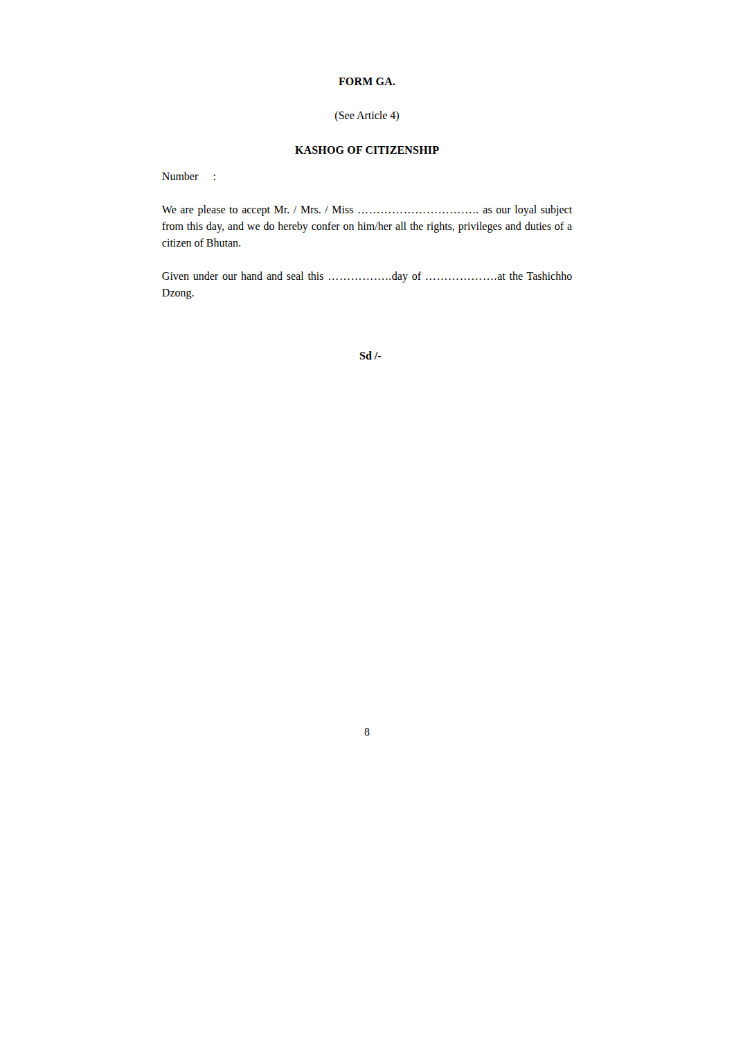FORM GA.
(See Article 4)
KASHOG OF CITIZENSHIP
Number:
We are please to accept Mr. / Mrs. / Miss ………………………….. as our loyal subject from this day, and we do hereby confer on him/her all the rights, privileges and duties of a citizen of Bhutan.
Given under our hand and seal this …………….. day of ………………. at the Tashichho Dzong.
Sd /-
8